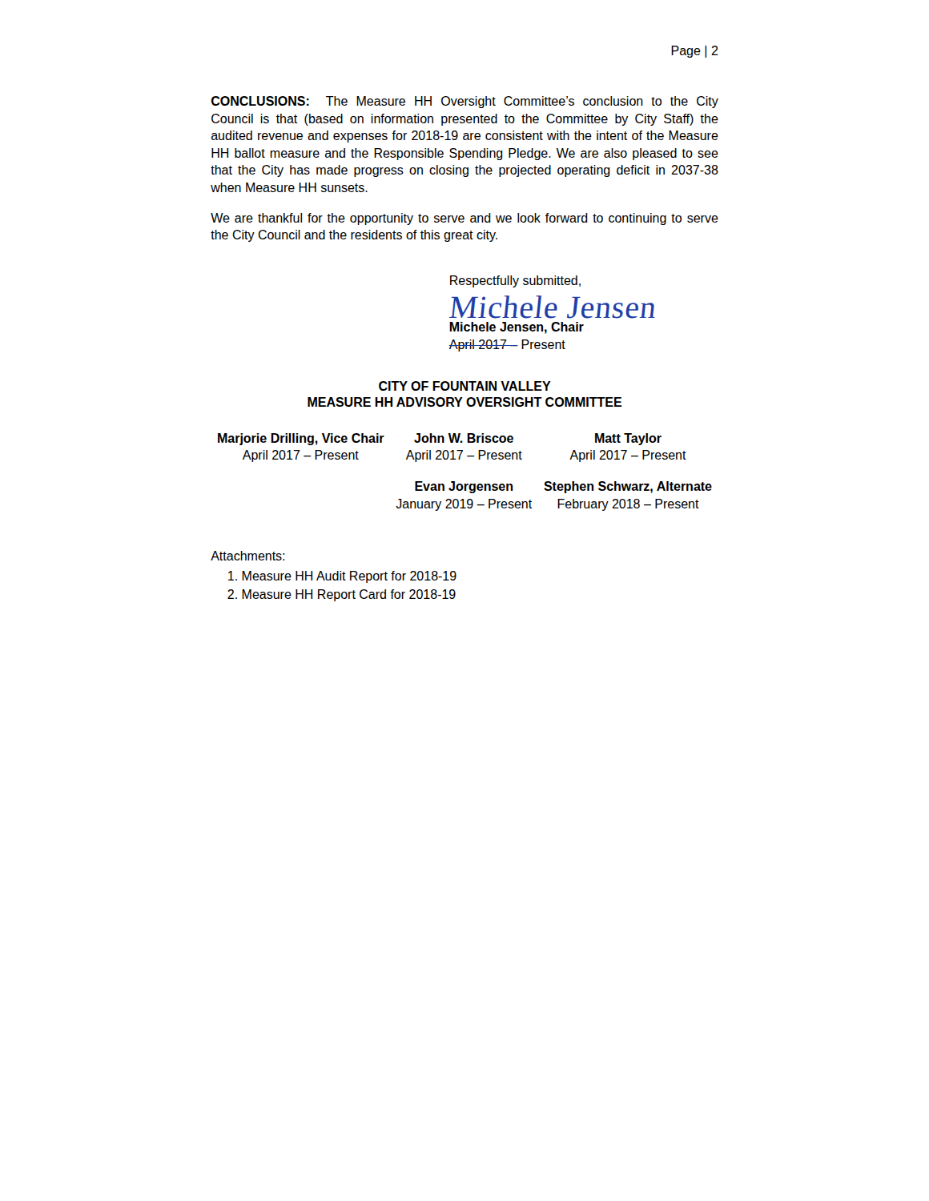Page | 2
CONCLUSIONS: The Measure HH Oversight Committee’s conclusion to the City Council is that (based on information presented to the Committee by City Staff) the audited revenue and expenses for 2018-19 are consistent with the intent of the Measure HH ballot measure and the Responsible Spending Pledge. We are also pleased to see that the City has made progress on closing the projected operating deficit in 2037-38 when Measure HH sunsets.
We are thankful for the opportunity to serve and we look forward to continuing to serve the City Council and the residents of this great city.
Respectfully submitted,
Michele Jensen
Michele Jensen, Chair
April 2017 – Present
CITY OF FOUNTAIN VALLEY
MEASURE HH ADVISORY OVERSIGHT COMMITTEE
| Marjorie Drilling, Vice Chair April 2017 – Present | John W. Briscoe April 2017 – Present | Matt Taylor April 2017 – Present |
| | Evan Jorgensen January 2019 – Present | Stephen Schwarz, Alternate February 2018 – Present |
Attachments:
Measure HH Audit Report for 2018-19
Measure HH Report Card for 2018-19